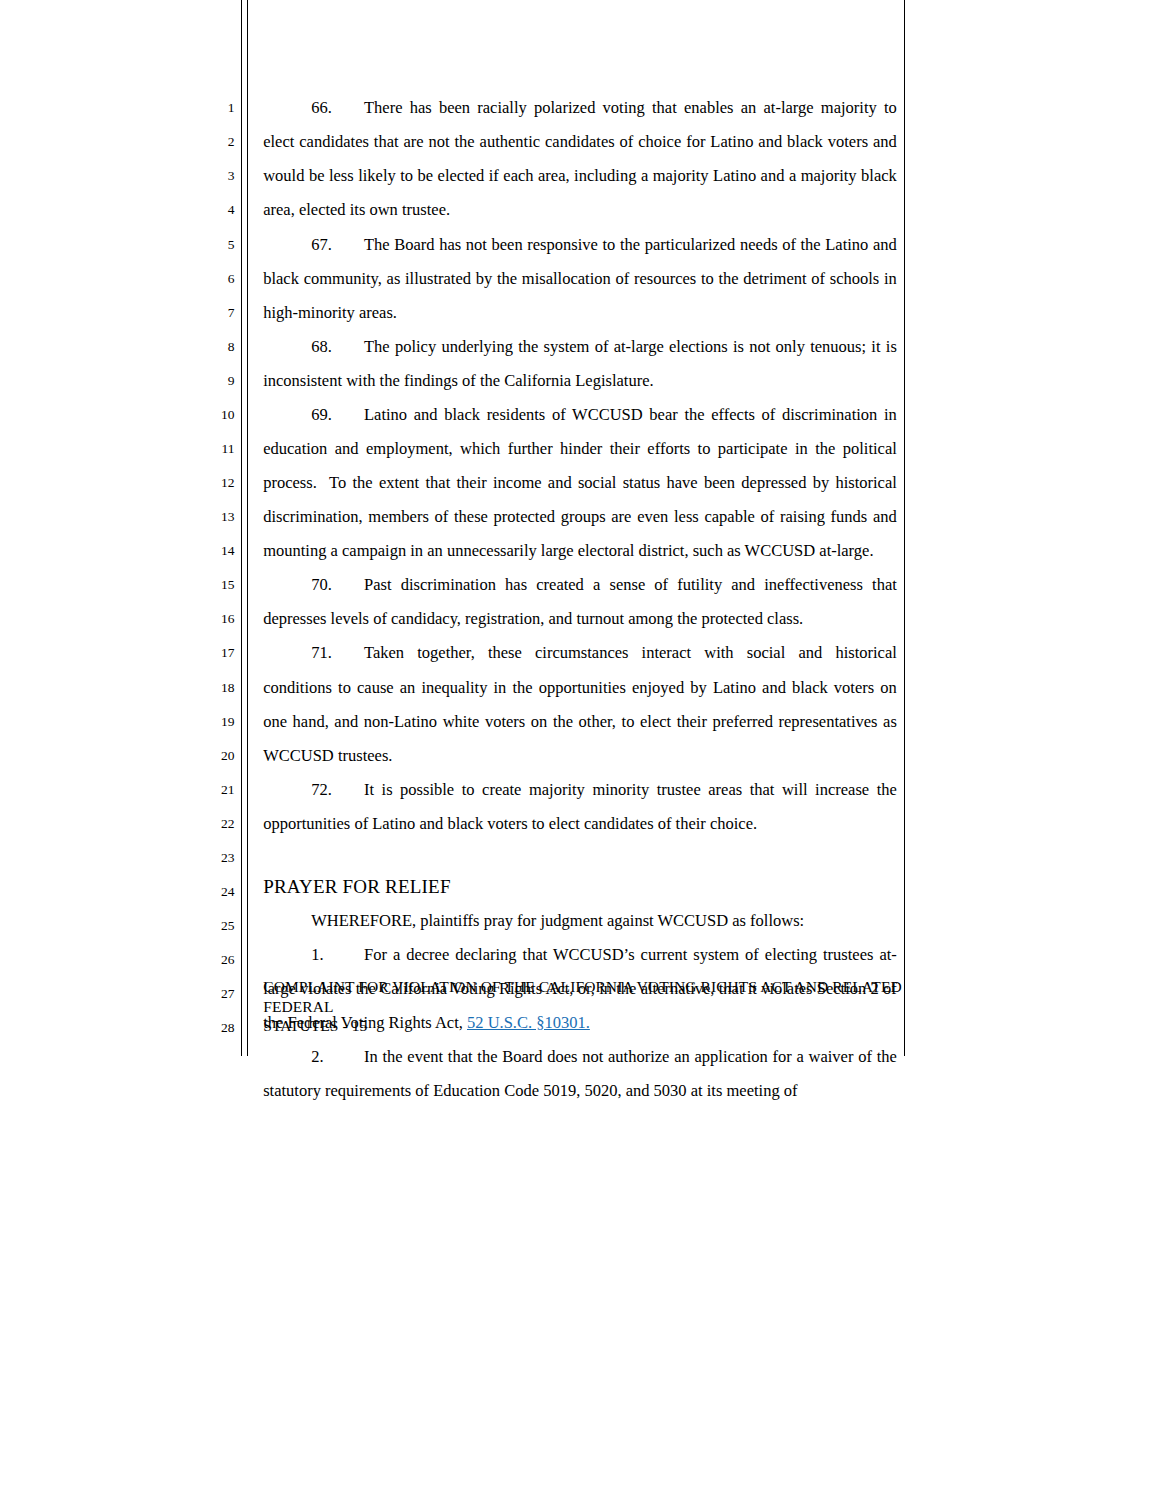1
2
3
4
5
6
7
8
9
10
11
12
13
14
15
16
17
18
19
20
21
22
23
24
25
26
27
28
66. There has been racially polarized voting that enables an at-large majority to elect candidates that are not the authentic candidates of choice for Latino and black voters and would be less likely to be elected if each area, including a majority Latino and a majority black area, elected its own trustee.
67. The Board has not been responsive to the particularized needs of the Latino and black community, as illustrated by the misallocation of resources to the detriment of schools in high-minority areas.
68. The policy underlying the system of at-large elections is not only tenuous; it is inconsistent with the findings of the California Legislature.
69. Latino and black residents of WCCUSD bear the effects of discrimination in education and employment, which further hinder their efforts to participate in the political process. To the extent that their income and social status have been depressed by historical discrimination, members of these protected groups are even less capable of raising funds and mounting a campaign in an unnecessarily large electoral district, such as WCCUSD at-large.
70. Past discrimination has created a sense of futility and ineffectiveness that depresses levels of candidacy, registration, and turnout among the protected class.
71. Taken together, these circumstances interact with social and historical conditions to cause an inequality in the opportunities enjoyed by Latino and black voters on one hand, and non-Latino white voters on the other, to elect their preferred representatives as WCCUSD trustees.
72. It is possible to create majority minority trustee areas that will increase the opportunities of Latino and black voters to elect candidates of their choice.
PRAYER FOR RELIEF
WHEREFORE, plaintiffs pray for judgment against WCCUSD as follows:
1. For a decree declaring that WCCUSD’s current system of electing trustees at-large violates the California Voting Rights Act, or, in the alternative, that it violates Section 2 of the Federal Voting Rights Act, 52 U.S.C. §10301.
2. In the event that the Board does not authorize an application for a waiver of the statutory requirements of Education Code 5019, 5020, and 5030 at its meeting of
Complaint for Violation of the California Voting Rights Act and Related Federal
Statutes - 15